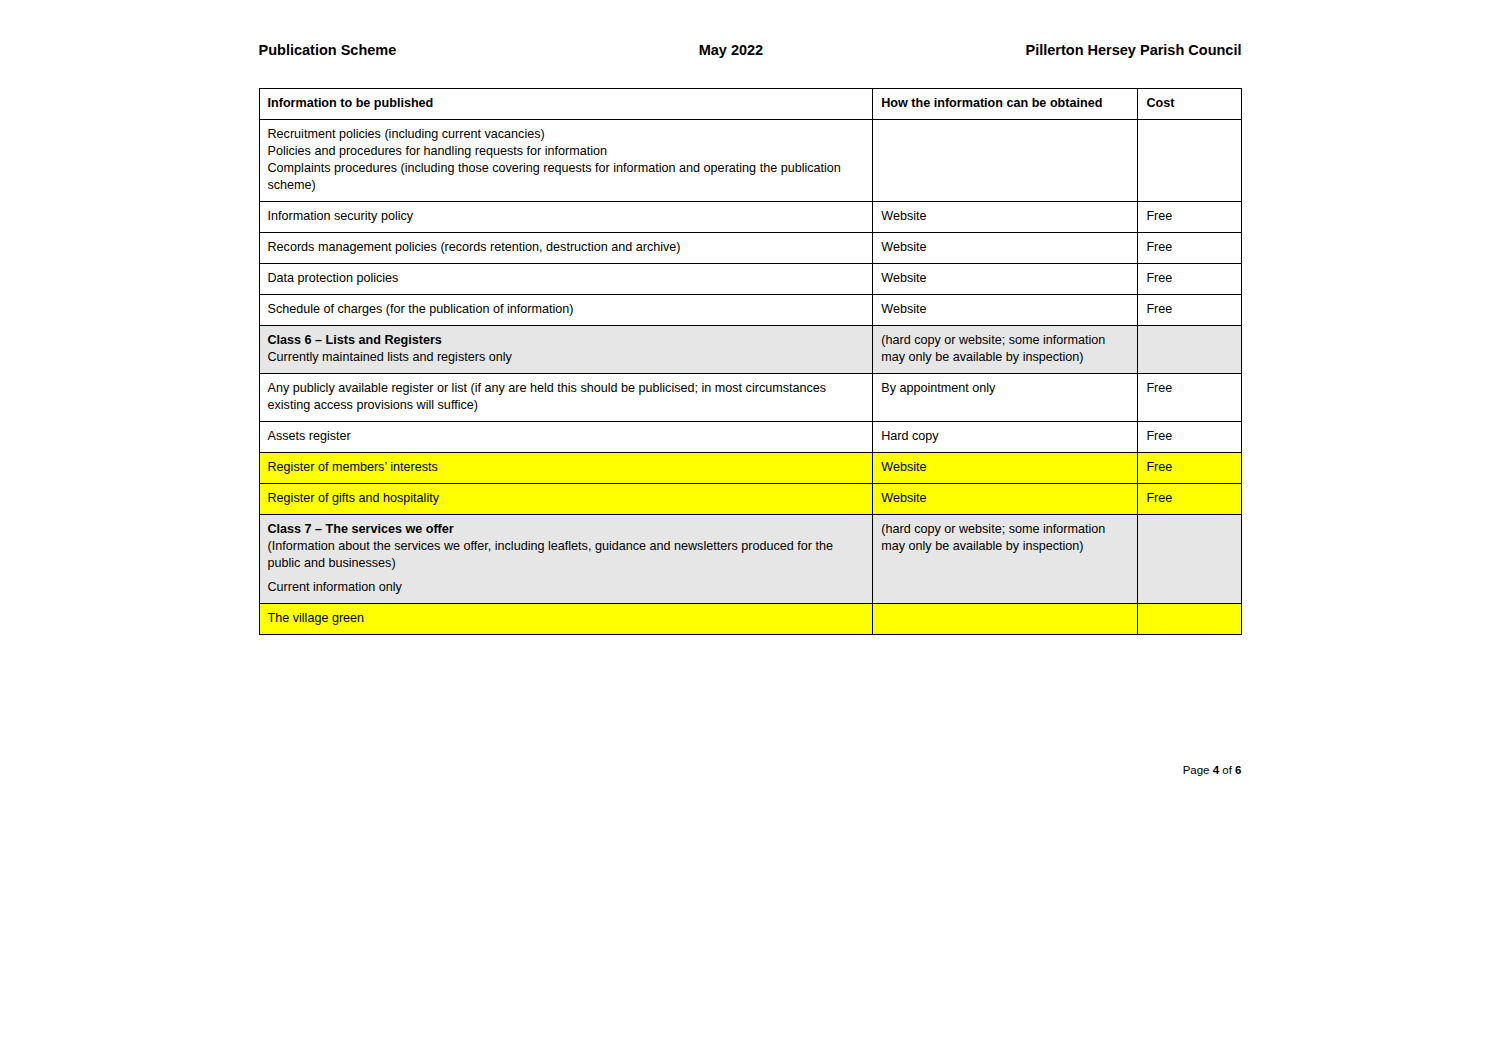Publication Scheme
May 2022
Pillerton Hersey Parish Council
| Information to be published | How the information can be obtained | Cost |
| Recruitment policies (including current vacancies) Policies and procedures for handling requests for information Complaints procedures (including those covering requests for information and operating the publication scheme) | | |
| Information security policy | Website | Free |
| Records management policies (records retention, destruction and archive) | Website | Free |
| Data protection policies | Website | Free |
| Schedule of charges (for the publication of information) | Website | Free |
| Class 6 – Lists and Registers Currently maintained lists and registers only | (hard copy or website; some information may only be available by inspection) | |
| Any publicly available register or list (if any are held this should be publicised; in most circumstances existing access provisions will suffice) | By appointment only | Free |
| Assets register | Hard copy | Free |
| Register of members’ interests | Website | Free |
| Register of gifts and hospitality | Website | Free |
| Class 7 – The services we offer (Information about the services we offer, including leaflets, guidance and newsletters produced for the public and businesses) Current information only | (hard copy or website; some information may only be available by inspection) | |
| The village green | | |
Page 4 of 6